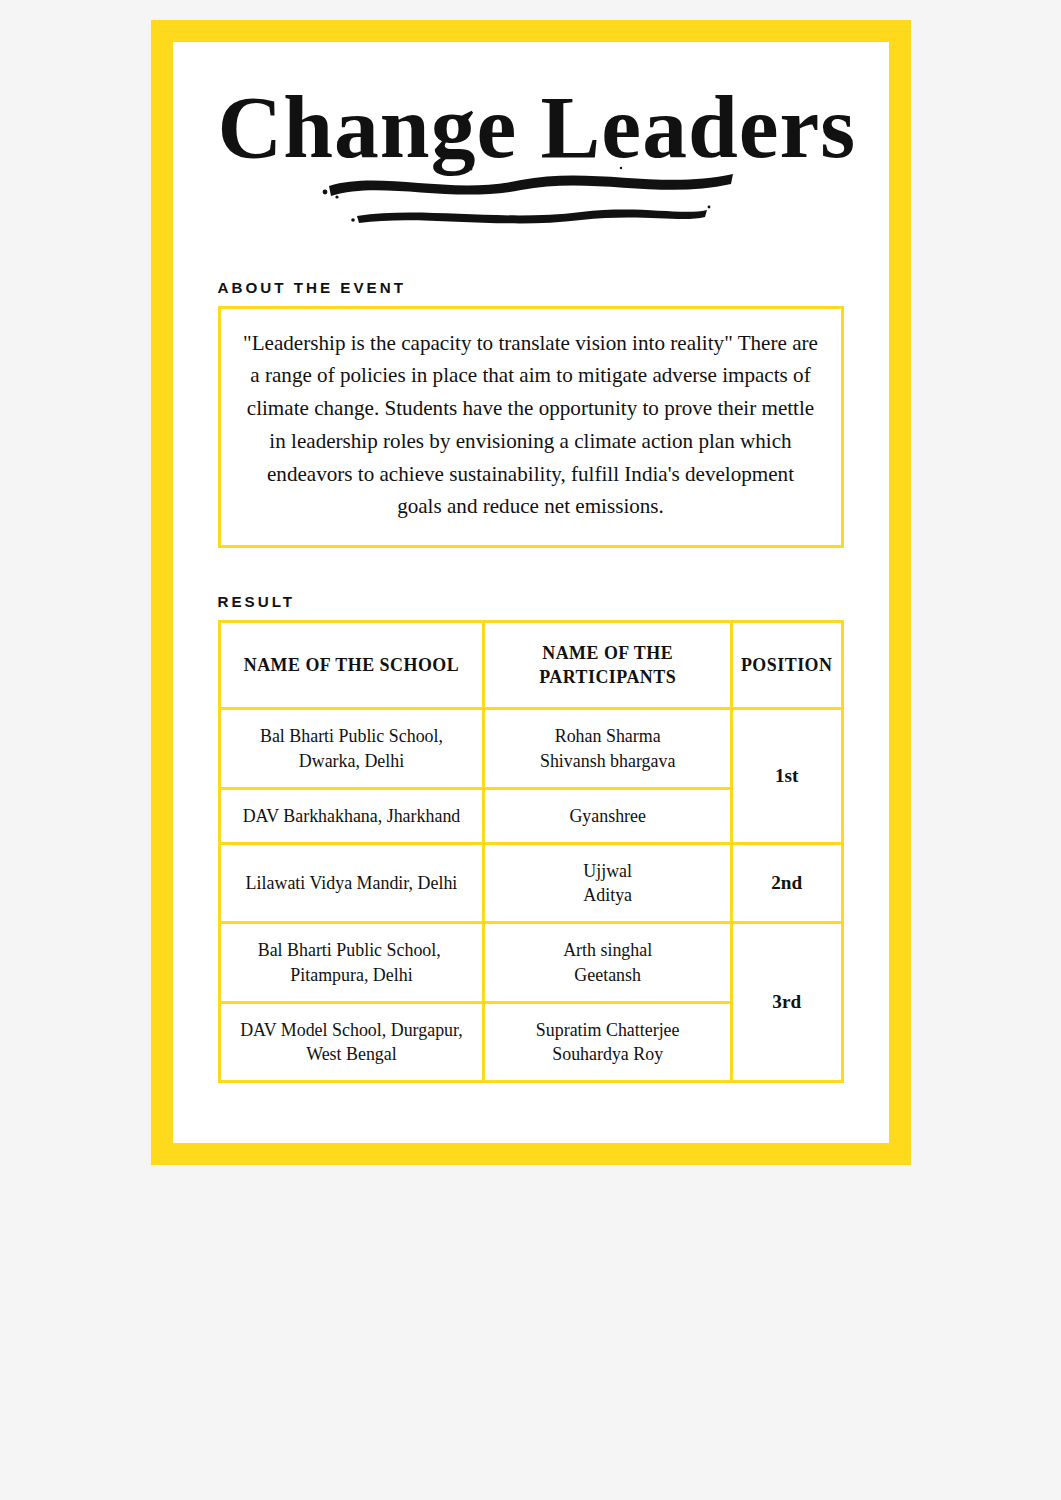Change Leaders
ABOUT THE EVENT
"Leadership is the capacity to translate vision into reality" There are a range of policies in place that aim to mitigate adverse impacts of climate change. Students have the opportunity to prove their mettle in leadership roles by envisioning a climate action plan which endeavors to achieve sustainability, fulfill India's development goals and reduce net emissions.
RESULT
| NAME OF THE SCHOOL | NAME OF THE PARTICIPANTS | POSITION |
| --- | --- | --- |
| Bal Bharti Public School, Dwarka, Delhi | Rohan Sharma Shivansh bhargava | 1st |
| DAV Barkhakhana, Jharkhand | Gyanshree |
| Lilawati Vidya Mandir, Delhi | Ujjwal Aditya | 2nd |
| Bal Bharti Public School, Pitampura, Delhi | Arth singhal Geetansh | 3rd |
| DAV Model School, Durgapur, West Bengal | Supratim Chatterjee Souhardya Roy |